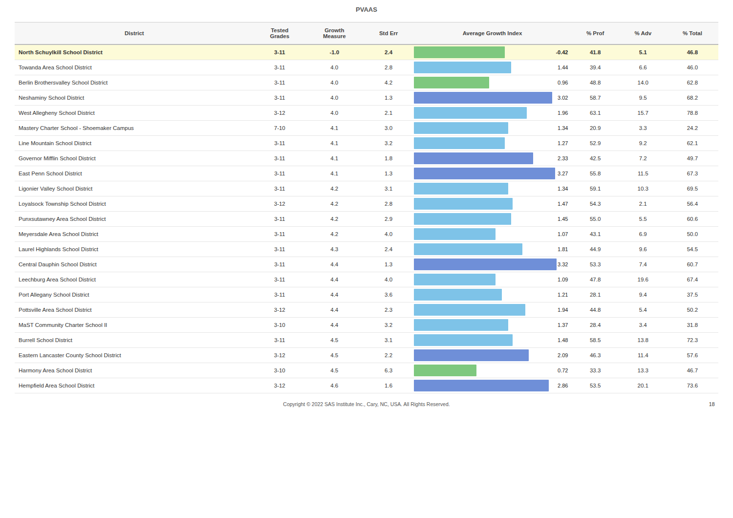PVAAS
| District | Tested Grades | Growth Measure | Std Err | Average Growth Index | % Prof | % Adv | % Total |
| --- | --- | --- | --- | --- | --- | --- | --- |
| North Schuylkill School District | 3-11 | -1.0 | 2.4 | -0.42 | 41.8 | 5.1 | 46.8 |
| Towanda Area School District | 3-11 | 4.0 | 2.8 | 1.44 | 39.4 | 6.6 | 46.0 |
| Berlin Brothersvalley School District | 3-11 | 4.0 | 4.2 | 0.96 | 48.8 | 14.0 | 62.8 |
| Neshaminy School District | 3-11 | 4.0 | 1.3 | 3.02 | 58.7 | 9.5 | 68.2 |
| West Allegheny School District | 3-12 | 4.0 | 2.1 | 1.96 | 63.1 | 15.7 | 78.8 |
| Mastery Charter School - Shoemaker Campus | 7-10 | 4.1 | 3.0 | 1.34 | 20.9 | 3.3 | 24.2 |
| Line Mountain School District | 3-11 | 4.1 | 3.2 | 1.27 | 52.9 | 9.2 | 62.1 |
| Governor Mifflin School District | 3-11 | 4.1 | 1.8 | 2.33 | 42.5 | 7.2 | 49.7 |
| East Penn School District | 3-11 | 4.1 | 1.3 | 3.27 | 55.8 | 11.5 | 67.3 |
| Ligonier Valley School District | 3-11 | 4.2 | 3.1 | 1.34 | 59.1 | 10.3 | 69.5 |
| Loyalsock Township School District | 3-12 | 4.2 | 2.8 | 1.47 | 54.3 | 2.1 | 56.4 |
| Punxsutawney Area School District | 3-11 | 4.2 | 2.9 | 1.45 | 55.0 | 5.5 | 60.6 |
| Meyersdale Area School District | 3-11 | 4.2 | 4.0 | 1.07 | 43.1 | 6.9 | 50.0 |
| Laurel Highlands School District | 3-11 | 4.3 | 2.4 | 1.81 | 44.9 | 9.6 | 54.5 |
| Central Dauphin School District | 3-11 | 4.4 | 1.3 | 3.32 | 53.3 | 7.4 | 60.7 |
| Leechburg Area School District | 3-11 | 4.4 | 4.0 | 1.09 | 47.8 | 19.6 | 67.4 |
| Port Allegany School District | 3-11 | 4.4 | 3.6 | 1.21 | 28.1 | 9.4 | 37.5 |
| Pottsville Area School District | 3-12 | 4.4 | 2.3 | 1.94 | 44.8 | 5.4 | 50.2 |
| MaST Community Charter School II | 3-10 | 4.4 | 3.2 | 1.37 | 28.4 | 3.4 | 31.8 |
| Burrell School District | 3-11 | 4.5 | 3.1 | 1.48 | 58.5 | 13.8 | 72.3 |
| Eastern Lancaster County School District | 3-12 | 4.5 | 2.2 | 2.09 | 46.3 | 11.4 | 57.6 |
| Harmony Area School District | 3-10 | 4.5 | 6.3 | 0.72 | 33.3 | 13.3 | 46.7 |
| Hempfield Area School District | 3-12 | 4.6 | 1.6 | 2.86 | 53.5 | 20.1 | 73.6 |
Copyright © 2022 SAS Institute Inc., Cary, NC, USA. All Rights Reserved. 18